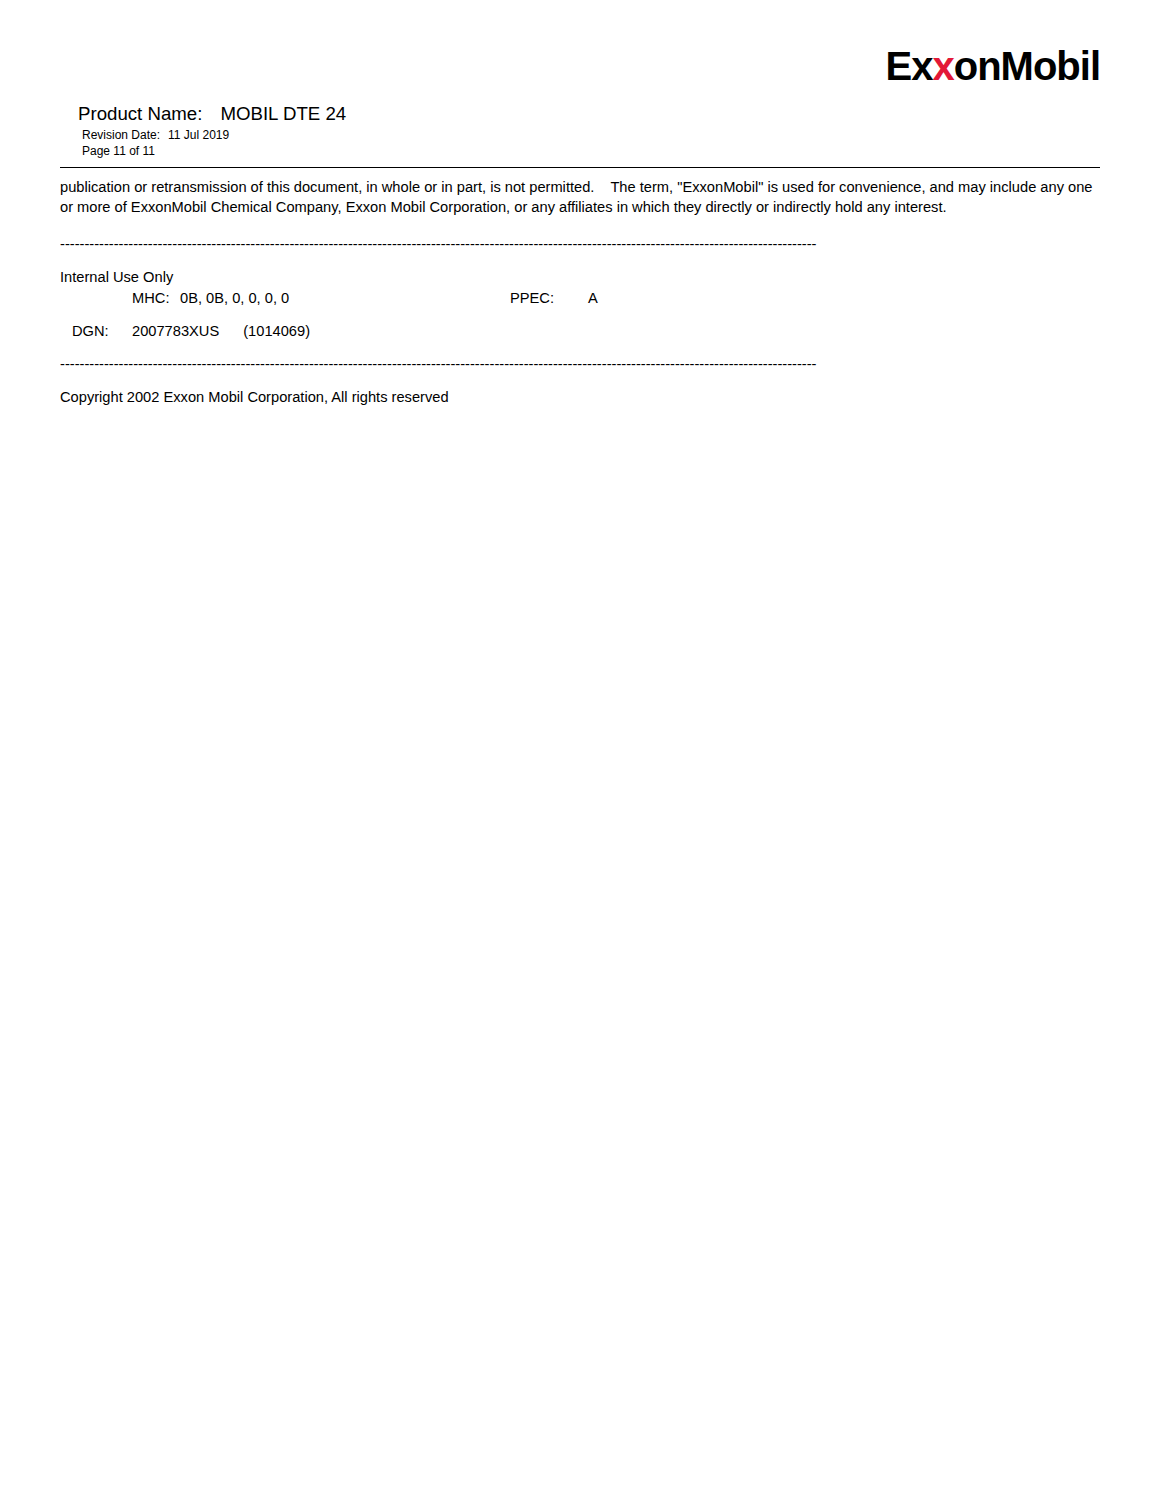ExxonMobil
Product Name: MOBIL DTE 24
Revision Date: 11 Jul 2019
Page 11 of 11
publication or retransmission of this document, in whole or in part, is not permitted. The term, "ExxonMobil" is used for convenience, and may include any one or more of ExxonMobil Chemical Company, Exxon Mobil Corporation, or any affiliates in which they directly or indirectly hold any interest.
-----------------------------------------------------------------------------------------------------------------------------------------------------------
Internal Use Only
MHC: 0B, 0B, 0, 0, 0, 0 PPEC: A
DGN: 2007783XUS(1014069)
-----------------------------------------------------------------------------------------------------------------------------------------------------------
Copyright 2002 Exxon Mobil Corporation, All rights reserved